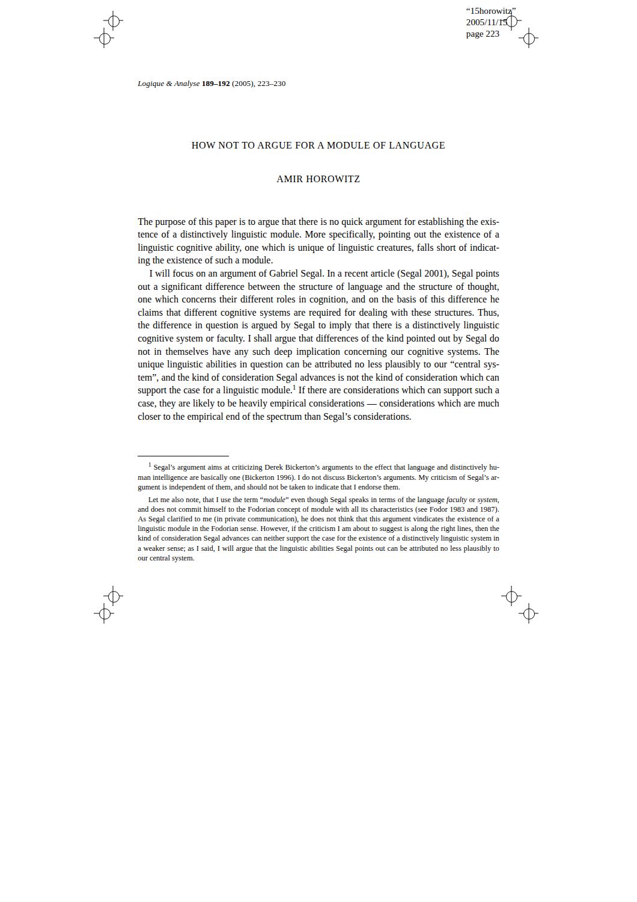“15horowitz”
2005/11/15
page 223
Logique & Analyse 189–192 (2005), 223–230
HOW NOT TO ARGUE FOR A MODULE OF LANGUAGE
AMIR HOROWITZ
The purpose of this paper is to argue that there is no quick argument for establishing the existence of a distinctively linguistic module. More specifically, pointing out the existence of a linguistic cognitive ability, one which is unique of linguistic creatures, falls short of indicating the existence of such a module.
I will focus on an argument of Gabriel Segal. In a recent article (Segal 2001), Segal points out a significant difference between the structure of language and the structure of thought, one which concerns their different roles in cognition, and on the basis of this difference he claims that different cognitive systems are required for dealing with these structures. Thus, the difference in question is argued by Segal to imply that there is a distinctively linguistic cognitive system or faculty. I shall argue that differences of the kind pointed out by Segal do not in themselves have any such deep implication concerning our cognitive systems. The unique linguistic abilities in question can be attributed no less plausibly to our “central system”, and the kind of consideration Segal advances is not the kind of consideration which can support the case for a linguistic module.1 If there are considerations which can support such a case, they are likely to be heavily empirical considerations — considerations which are much closer to the empirical end of the spectrum than Segal’s considerations.
1 Segal’s argument aims at criticizing Derek Bickerton’s arguments to the effect that language and distinctively human intelligence are basically one (Bickerton 1996). I do not discuss Bickerton’s arguments. My criticism of Segal’s argument is independent of them, and should not be taken to indicate that I endorse them.
Let me also note, that I use the term “module” even though Segal speaks in terms of the language faculty or system, and does not commit himself to the Fodorian concept of module with all its characteristics (see Fodor 1983 and 1987). As Segal clarified to me (in private communication), he does not think that this argument vindicates the existence of a linguistic module in the Fodorian sense. However, if the criticism I am about to suggest is along the right lines, then the kind of consideration Segal advances can neither support the case for the existence of a distinctively linguistic system in a weaker sense; as I said, I will argue that the linguistic abilities Segal points out can be attributed no less plausibly to our central system.